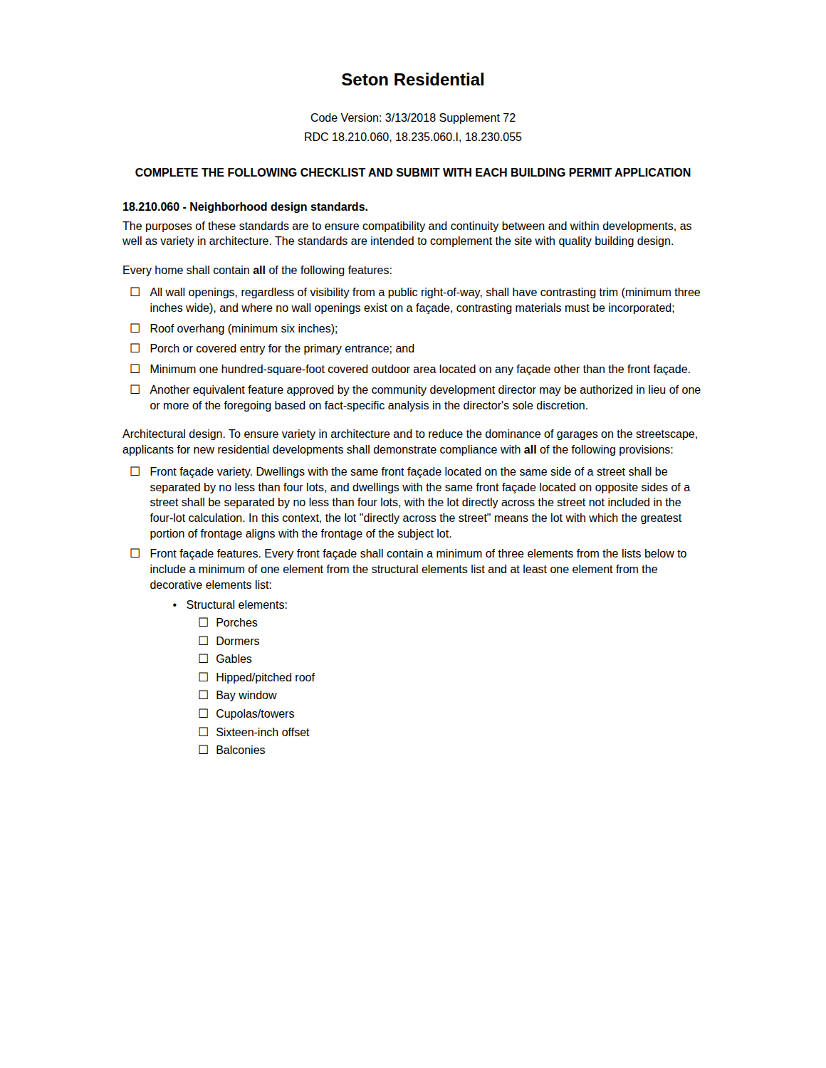Seton Residential
Code Version: 3/13/2018 Supplement 72
RDC 18.210.060, 18.235.060.I, 18.230.055
COMPLETE THE FOLLOWING CHECKLIST AND SUBMIT WITH EACH BUILDING PERMIT APPLICATION
18.210.060 - Neighborhood design standards.
The purposes of these standards are to ensure compatibility and continuity between and within developments, as well as variety in architecture. The standards are intended to complement the site with quality building design.
Every home shall contain all of the following features:
All wall openings, regardless of visibility from a public right-of-way, shall have contrasting trim (minimum three inches wide), and where no wall openings exist on a façade, contrasting materials must be incorporated;
Roof overhang (minimum six inches);
Porch or covered entry for the primary entrance; and
Minimum one hundred-square-foot covered outdoor area located on any façade other than the front façade.
Another equivalent feature approved by the community development director may be authorized in lieu of one or more of the foregoing based on fact-specific analysis in the director's sole discretion.
Architectural design. To ensure variety in architecture and to reduce the dominance of garages on the streetscape, applicants for new residential developments shall demonstrate compliance with all of the following provisions:
Front façade variety. Dwellings with the same front façade located on the same side of a street shall be separated by no less than four lots, and dwellings with the same front façade located on opposite sides of a street shall be separated by no less than four lots, with the lot directly across the street not included in the four-lot calculation. In this context, the lot "directly across the street" means the lot with which the greatest portion of frontage aligns with the frontage of the subject lot.
Front façade features. Every front façade shall contain a minimum of three elements from the lists below to include a minimum of one element from the structural elements list and at least one element from the decorative elements list:
Structural elements:
Porches
Dormers
Gables
Hipped/pitched roof
Bay window
Cupolas/towers
Sixteen-inch offset
Balconies